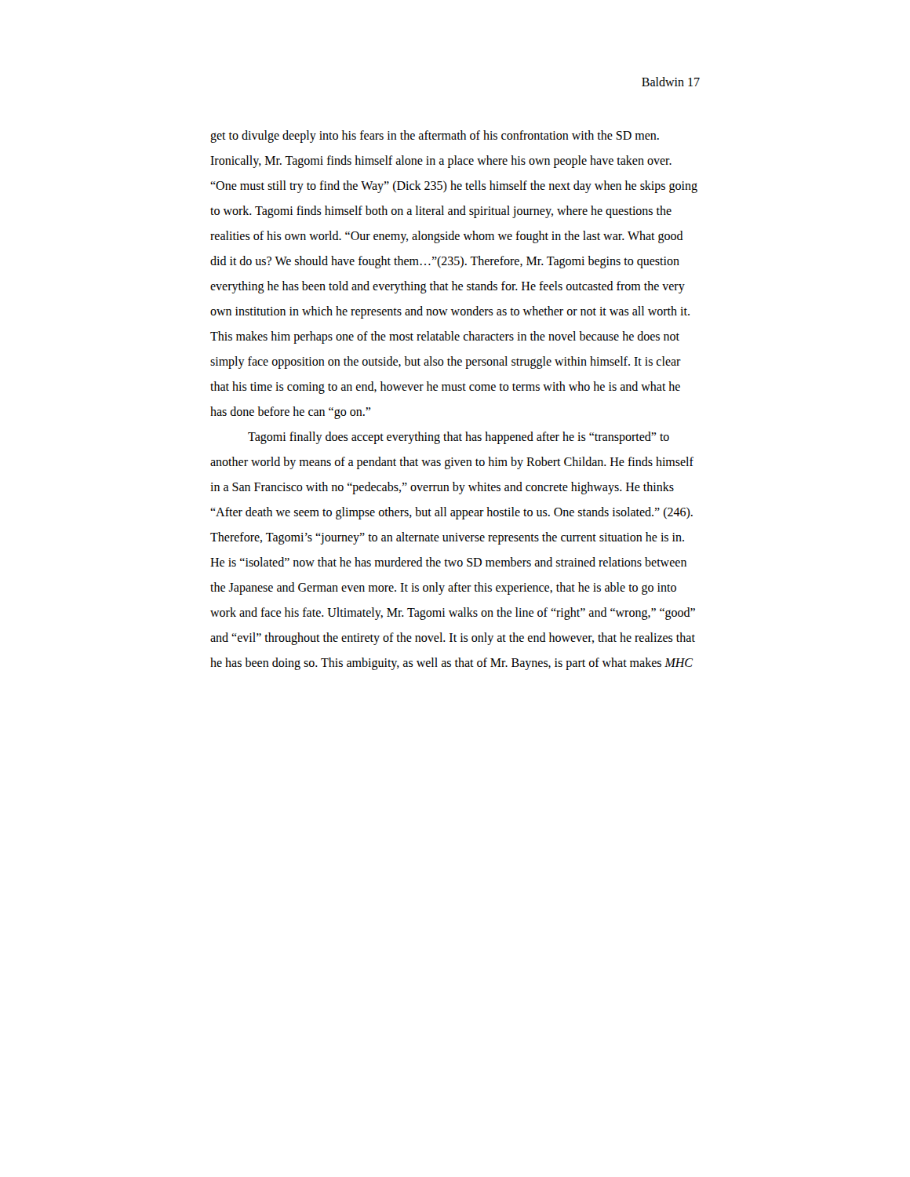Baldwin 17
get to divulge deeply into his fears in the aftermath of his confrontation with the SD men. Ironically, Mr. Tagomi finds himself alone in a place where his own people have taken over. “One must still try to find the Way” (Dick 235) he tells himself the next day when he skips going to work. Tagomi finds himself both on a literal and spiritual journey, where he questions the realities of his own world. “Our enemy, alongside whom we fought in the last war. What good did it do us? We should have fought them…”(235). Therefore, Mr. Tagomi begins to question everything he has been told and everything that he stands for. He feels outcasted from the very own institution in which he represents and now wonders as to whether or not it was all worth it. This makes him perhaps one of the most relatable characters in the novel because he does not simply face opposition on the outside, but also the personal struggle within himself. It is clear that his time is coming to an end, however he must come to terms with who he is and what he has done before he can “go on.”
Tagomi finally does accept everything that has happened after he is “transported” to another world by means of a pendant that was given to him by Robert Childan. He finds himself in a San Francisco with no “pedecabs,” overrun by whites and concrete highways. He thinks “After death we seem to glimpse others, but all appear hostile to us. One stands isolated.” (246). Therefore, Tagomi’s “journey” to an alternate universe represents the current situation he is in. He is “isolated” now that he has murdered the two SD members and strained relations between the Japanese and German even more. It is only after this experience, that he is able to go into work and face his fate. Ultimately, Mr. Tagomi walks on the line of “right” and “wrong,” “good” and “evil” throughout the entirety of the novel. It is only at the end however, that he realizes that he has been doing so. This ambiguity, as well as that of Mr. Baynes, is part of what makes MHC